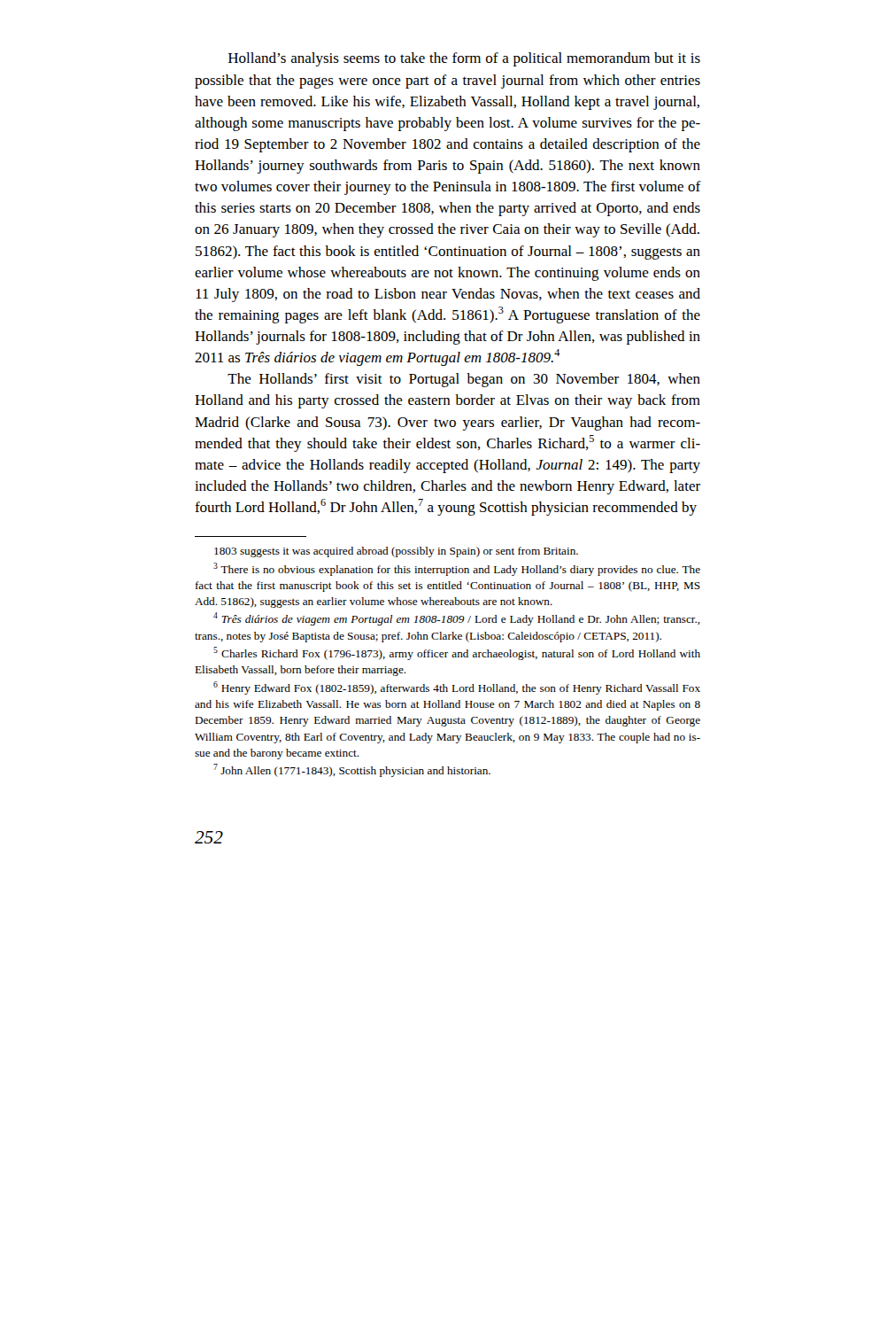Holland’s analysis seems to take the form of a political memorandum but it is possible that the pages were once part of a travel journal from which other entries have been removed. Like his wife, Elizabeth Vassall, Holland kept a travel journal, although some manuscripts have probably been lost. A volume survives for the period 19 September to 2 November 1802 and contains a detailed description of the Hollands’ journey southwards from Paris to Spain (Add. 51860). The next known two volumes cover their journey to the Peninsula in 1808-1809. The first volume of this series starts on 20 December 1808, when the party arrived at Oporto, and ends on 26 January 1809, when they crossed the river Caia on their way to Seville (Add. 51862). The fact this book is entitled ‘Continuation of Journal – 1808’, suggests an earlier volume whose whereabouts are not known. The continuing volume ends on 11 July 1809, on the road to Lisbon near Vendas Novas, when the text ceases and the remaining pages are left blank (Add. 51861).3 A Portuguese translation of the Hollands’ journals for 1808-1809, including that of Dr John Allen, was published in 2011 as Três diários de viagem em Portugal em 1808-1809.4
The Hollands’ first visit to Portugal began on 30 November 1804, when Holland and his party crossed the eastern border at Elvas on their way back from Madrid (Clarke and Sousa 73). Over two years earlier, Dr Vaughan had recommended that they should take their eldest son, Charles Richard,5 to a warmer climate – advice the Hollands readily accepted (Holland, Journal 2: 149). The party included the Hollands’ two children, Charles and the newborn Henry Edward, later fourth Lord Holland,6 Dr John Allen,7 a young Scottish physician recommended by
1803 suggests it was acquired abroad (possibly in Spain) or sent from Britain.
3 There is no obvious explanation for this interruption and Lady Holland’s diary provides no clue. The fact that the first manuscript book of this set is entitled ‘Continuation of Journal – 1808’ (BL, HHP, MS Add. 51862), suggests an earlier volume whose whereabouts are not known.
4 Três diários de viagem em Portugal em 1808-1809 / Lord e Lady Holland e Dr. John Allen; transcr., trans., notes by José Baptista de Sousa; pref. John Clarke (Lisboa: Caleidoscópio / CETAPS, 2011).
5 Charles Richard Fox (1796-1873), army officer and archaeologist, natural son of Lord Holland with Elisabeth Vassall, born before their marriage.
6 Henry Edward Fox (1802-1859), afterwards 4th Lord Holland, the son of Henry Richard Vassall Fox and his wife Elizabeth Vassall. He was born at Holland House on 7 March 1802 and died at Naples on 8 December 1859. Henry Edward married Mary Augusta Coventry (1812-1889), the daughter of George William Coventry, 8th Earl of Coventry, and Lady Mary Beauclerk, on 9 May 1833. The couple had no issue and the barony became extinct.
7 John Allen (1771-1843), Scottish physician and historian.
252